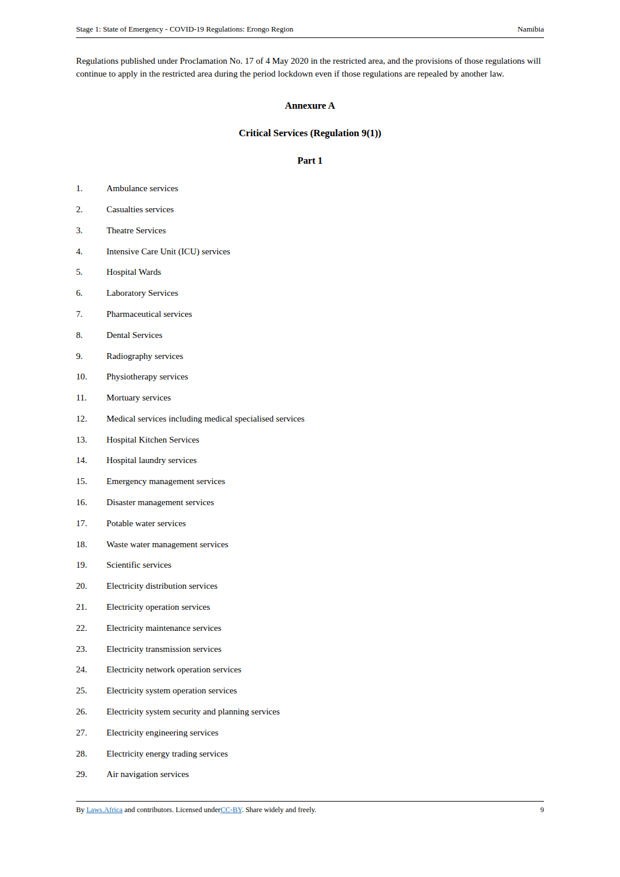Stage 1: State of Emergency - COVID-19 Regulations: Erongo Region Namibia
Regulations published under Proclamation No. 17 of 4 May 2020 in the restricted area, and the provisions of those regulations will continue to apply in the restricted area during the period lockdown even if those regulations are repealed by another law.
Annexure A
Critical Services (Regulation 9(1))
Part 1
1. Ambulance services
2. Casualties services
3. Theatre Services
4. Intensive Care Unit (ICU) services
5. Hospital Wards
6. Laboratory Services
7. Pharmaceutical services
8. Dental Services
9. Radiography services
10. Physiotherapy services
11. Mortuary services
12. Medical services including medical specialised services
13. Hospital Kitchen Services
14. Hospital laundry services
15. Emergency management services
16. Disaster management services
17. Potable water services
18. Waste water management services
19. Scientific services
20. Electricity distribution services
21. Electricity operation services
22. Electricity maintenance services
23. Electricity transmission services
24. Electricity network operation services
25. Electricity system operation services
26. Electricity system security and planning services
27. Electricity engineering services
28. Electricity energy trading services
29. Air navigation services
By Laws.Africa and contributors. Licensed underCC-BY. Share widely and freely. 9